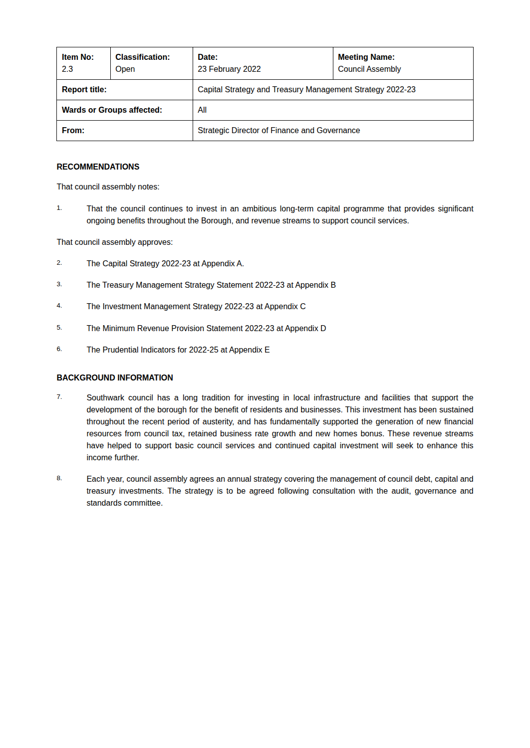| Item No: 2.3 | Classification: Open | Date: 23 February 2022 | Meeting Name: Council Assembly |
| --- | --- | --- | --- |
| Report title: | Capital Strategy and Treasury Management Strategy 2022-23 |
| Wards or Groups affected: | All |
| From: | Strategic Director of Finance and Governance |
Recommendations
That council assembly notes:
1. That the council continues to invest in an ambitious long-term capital programme that provides significant ongoing benefits throughout the Borough, and revenue streams to support council services.
That council assembly approves:
2. The Capital Strategy 2022-23 at Appendix A.
3. The Treasury Management Strategy Statement 2022-23 at Appendix B
4. The Investment Management Strategy 2022-23 at Appendix C
5. The Minimum Revenue Provision Statement 2022-23 at Appendix D
6. The Prudential Indicators for 2022-25 at Appendix E
Background Information
7. Southwark council has a long tradition for investing in local infrastructure and facilities that support the development of the borough for the benefit of residents and businesses. This investment has been sustained throughout the recent period of austerity, and has fundamentally supported the generation of new financial resources from council tax, retained business rate growth and new homes bonus. These revenue streams have helped to support basic council services and continued capital investment will seek to enhance this income further.
8. Each year, council assembly agrees an annual strategy covering the management of council debt, capital and treasury investments. The strategy is to be agreed following consultation with the audit, governance and standards committee.